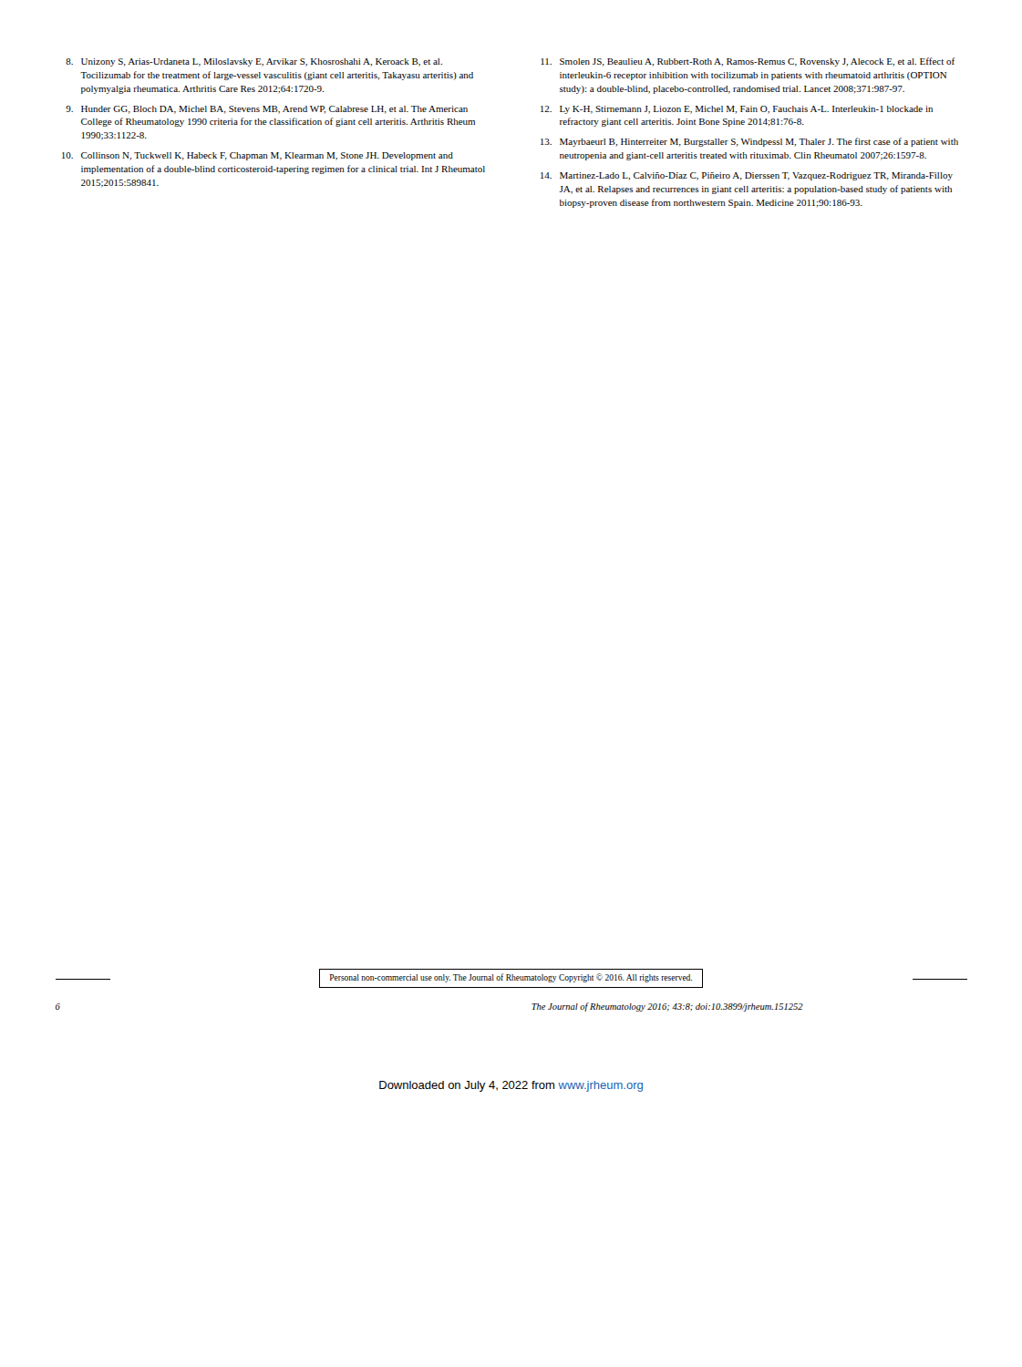8. Unizony S, Arias-Urdaneta L, Miloslavsky E, Arvikar S, Khosroshahi A, Keroack B, et al. Tocilizumab for the treatment of large-vessel vasculitis (giant cell arteritis, Takayasu arteritis) and polymyalgia rheumatica. Arthritis Care Res 2012;64:1720-9.
9. Hunder GG, Bloch DA, Michel BA, Stevens MB, Arend WP, Calabrese LH, et al. The American College of Rheumatology 1990 criteria for the classification of giant cell arteritis. Arthritis Rheum 1990;33:1122-8.
10. Collinson N, Tuckwell K, Habeck F, Chapman M, Klearman M, Stone JH. Development and implementation of a double-blind corticosteroid-tapering regimen for a clinical trial. Int J Rheumatol 2015;2015:589841.
11. Smolen JS, Beaulieu A, Rubbert-Roth A, Ramos-Remus C, Rovensky J, Alecock E, et al. Effect of interleukin-6 receptor inhibition with tocilizumab in patients with rheumatoid arthritis (OPTION study): a double-blind, placebo-controlled, randomised trial. Lancet 2008;371:987-97.
12. Ly K-H, Stirnemann J, Liozon E, Michel M, Fain O, Fauchais A-L. Interleukin-1 blockade in refractory giant cell arteritis. Joint Bone Spine 2014;81:76-8.
13. Mayrbaeurl B, Hinterreiter M, Burgstaller S, Windpessl M, Thaler J. The first case of a patient with neutropenia and giant-cell arteritis treated with rituximab. Clin Rheumatol 2007;26:1597-8.
14. Martinez-Lado L, Calviño-Díaz C, Piñeiro A, Dierssen T, Vazquez-Rodriguez TR, Miranda-Filloy JA, et al. Relapses and recurrences in giant cell arteritis: a population-based study of patients with biopsy-proven disease from northwestern Spain. Medicine 2011;90:186-93.
Personal non-commercial use only. The Journal of Rheumatology Copyright © 2016. All rights reserved.
6 The Journal of Rheumatology 2016; 43:8; doi:10.3899/jrheum.151252
Downloaded on July 4, 2022 from www.jrheum.org